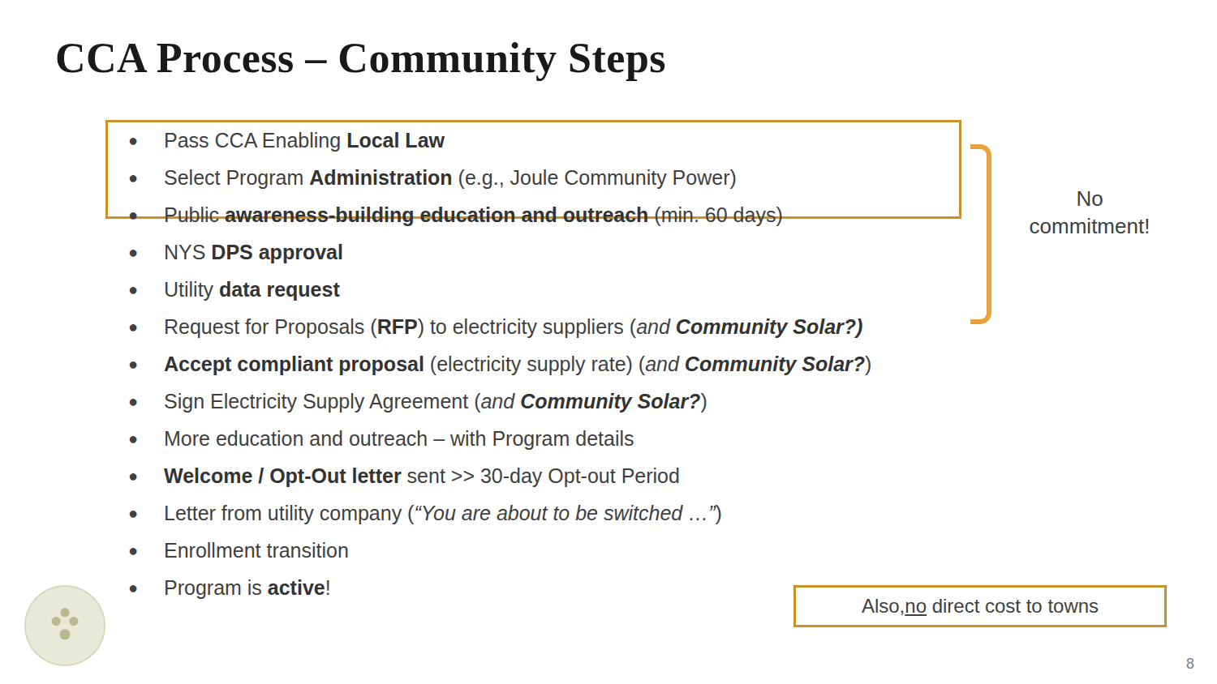CCA Process – Community Steps
Pass CCA Enabling Local Law
Select Program Administration (e.g., Joule Community Power)
Public awareness-building education and outreach (min. 60 days)
NYS DPS approval
Utility data request
Request for Proposals (RFP) to electricity suppliers (and Community Solar?)
Accept compliant proposal (electricity supply rate) (and Community Solar?)
Sign Electricity Supply Agreement (and Community Solar?)
More education and outreach – with Program details
Welcome / Opt-Out letter sent >> 30-day Opt-out Period
Letter from utility company (“You are about to be switched …”)
Enrollment transition
Program is active!
No
commitment!
Also, no direct cost to towns
8